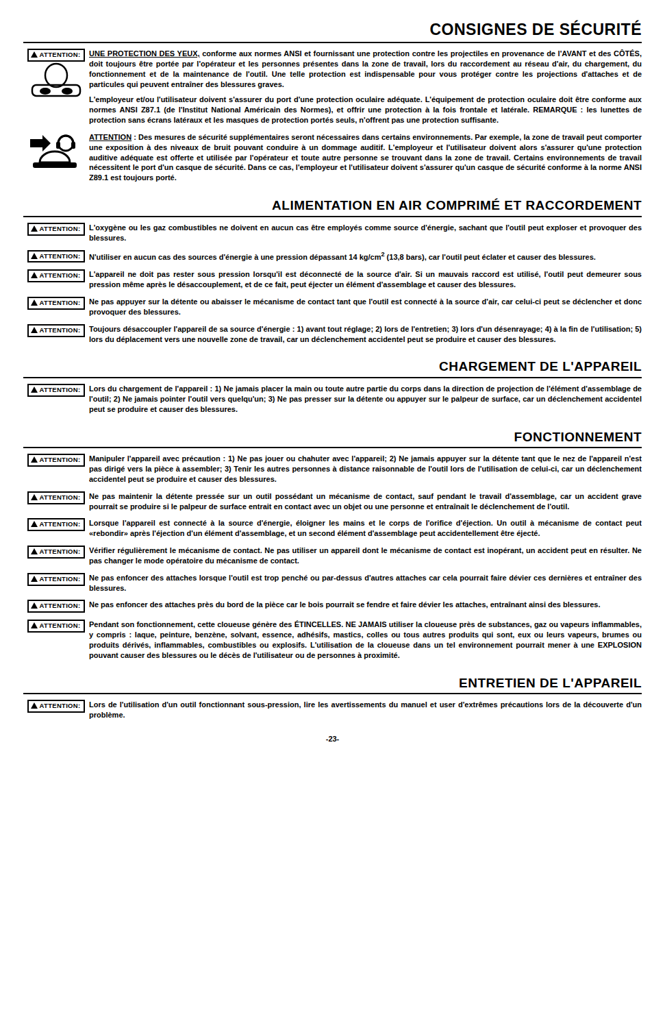CONSIGNES DE SÉCURITÉ
| ATTENTION: | UNE PROTECTION DES YEUX, conforme aux normes ANSI et fournissant une protection contre les projectiles en provenance de l'AVANT et des CÔTÉS, doit toujours être portée par l'opérateur et les personnes présentes dans la zone de travail, lors du raccordement au réseau d'air, du chargement, du fonctionnement et de la maintenance de l'outil. Une telle protection est indispensable pour vous protéger contre les projections d'attaches et de particules qui peuvent entraîner des blessures graves. L'employeur et/ou l'utilisateur doivent s'assurer du port d'une protection oculaire adéquate. L'équipement de protection oculaire doit être conforme aux normes ANSI Z87.1 (de l'Institut National Américain des Normes), et offrir une protection à la fois frontale et latérale. REMARQUE : les lunettes de protection sans écrans latéraux et les masques de protection portés seuls, n'offrent pas une protection suffisante. |
| | ATTENTION : Des mesures de sécurité supplémentaires seront nécessaires dans certains environnements. Par exemple, la zone de travail peut comporter une exposition à des niveaux de bruit pouvant conduire à un dommage auditif. L'employeur et l'utilisateur doivent alors s'assurer qu'une protection auditive adéquate est offerte et utilisée par l'opérateur et toute autre personne se trouvant dans la zone de travail. Certains environnements de travail nécessitent le port d'un casque de sécurité. Dans ce cas, l'employeur et l'utilisateur doivent s'assurer qu'un casque de sécurité conforme à la norme ANSI Z89.1 est toujours porté. |
ALIMENTATION EN AIR COMPRIMÉ ET RACCORDEMENT
| ATTENTION: | L'oxygène ou les gaz combustibles ne doivent en aucun cas être employés comme source d'énergie, sachant que l'outil peut exploser et provoquer des blessures. |
| ATTENTION: | N'utiliser en aucun cas des sources d'énergie à une pression dépassant 14 kg/cm 2 (13,8 bars), car l'outil peut éclater et causer des blessures. |
| ATTENTION: | L'appareil ne doit pas rester sous pression lorsqu'il est déconnecté de la source d'air. Si un mauvais raccord est utilisé, l'outil peut demeurer sous pression même après le désaccouplement, et de ce fait, peut éjecter un élément d'assemblage et causer des blessures. |
| ATTENTION: | Ne pas appuyer sur la détente ou abaisser le mécanisme de contact tant que l'outil est connecté à la source d'air, car celui-ci peut se déclencher et donc provoquer des blessures. |
| ATTENTION: | Toujours désaccoupler l'appareil de sa source d'énergie : 1) avant tout réglage; 2) lors de l'entretien; 3) lors d'un désenrayage; 4) à la fin de l'utilisation; 5) lors du déplacement vers une nouvelle zone de travail, car un déclenchement accidentel peut se produire et causer des blessures. |
CHARGEMENT DE L'APPAREIL
| ATTENTION: | Lors du chargement de l'appareil : 1) Ne jamais placer la main ou toute autre partie du corps dans la direction de projection de l'élément d'assemblage de l'outil; 2) Ne jamais pointer l'outil vers quelqu'un; 3) Ne pas presser sur la détente ou appuyer sur le palpeur de surface, car un déclenchement accidentel peut se produire et causer des blessures. |
FONCTIONNEMENT
| ATTENTION: | Manipuler l'appareil avec précaution : 1) Ne pas jouer ou chahuter avec l'appareil; 2) Ne jamais appuyer sur la détente tant que le nez de l'appareil n'est pas dirigé vers la pièce à assembler; 3) Tenir les autres personnes à distance raisonnable de l'outil lors de l'utilisation de celui-ci, car un déclenchement accidentel peut se produire et causer des blessures. |
| ATTENTION: | Ne pas maintenir la détente pressée sur un outil possédant un mécanisme de contact, sauf pendant le travail d'assemblage, car un accident grave pourrait se produire si le palpeur de surface entrait en contact avec un objet ou une personne et entraînait le déclenchement de l'outil. |
| ATTENTION: | Lorsque l'appareil est connecté à la source d'énergie, éloigner les mains et le corps de l'orifice d'éjection. Un outil à mécanisme de contact peut «rebondir» après l'éjection d'un élément d'assemblage, et un second élément d'assemblage peut accidentellement être éjecté. |
| ATTENTION: | Vérifier régulièrement le mécanisme de contact. Ne pas utiliser un appareil dont le mécanisme de contact est inopérant, un accident peut en résulter. Ne pas changer le mode opératoire du mécanisme de contact. |
| ATTENTION: | Ne pas enfoncer des attaches lorsque l'outil est trop penché ou par-dessus d'autres attaches car cela pourrait faire dévier ces dernières et entraîner des blessures. |
| ATTENTION: | Ne pas enfoncer des attaches près du bord de la pièce car le bois pourrait se fendre et faire dévier les attaches, entraînant ainsi des blessures. |
| ATTENTION: | Pendant son fonctionnement, cette cloueuse génère des ÉTINCELLES. NE JAMAIS utiliser la cloueuse près de substances, gaz ou vapeurs inflammables, y compris : laque, peinture, benzène, solvant, essence, adhésifs, mastics, colles ou tous autres produits qui sont, eux ou leurs vapeurs, brumes ou produits dérivés, inflammables, combustibles ou explosifs. L'utilisation de la cloueuse dans un tel environnement pourrait mener à une EXPLOSION pouvant causer des blessures ou le décès de l'utilisateur ou de personnes à proximité. |
ENTRETIEN DE L'APPAREIL
| ATTENTION: | Lors de l'utilisation d'un outil fonctionnant sous-pression, lire les avertissements du manuel et user d'extrêmes précautions lors de la découverte d'un problème. |
-23-